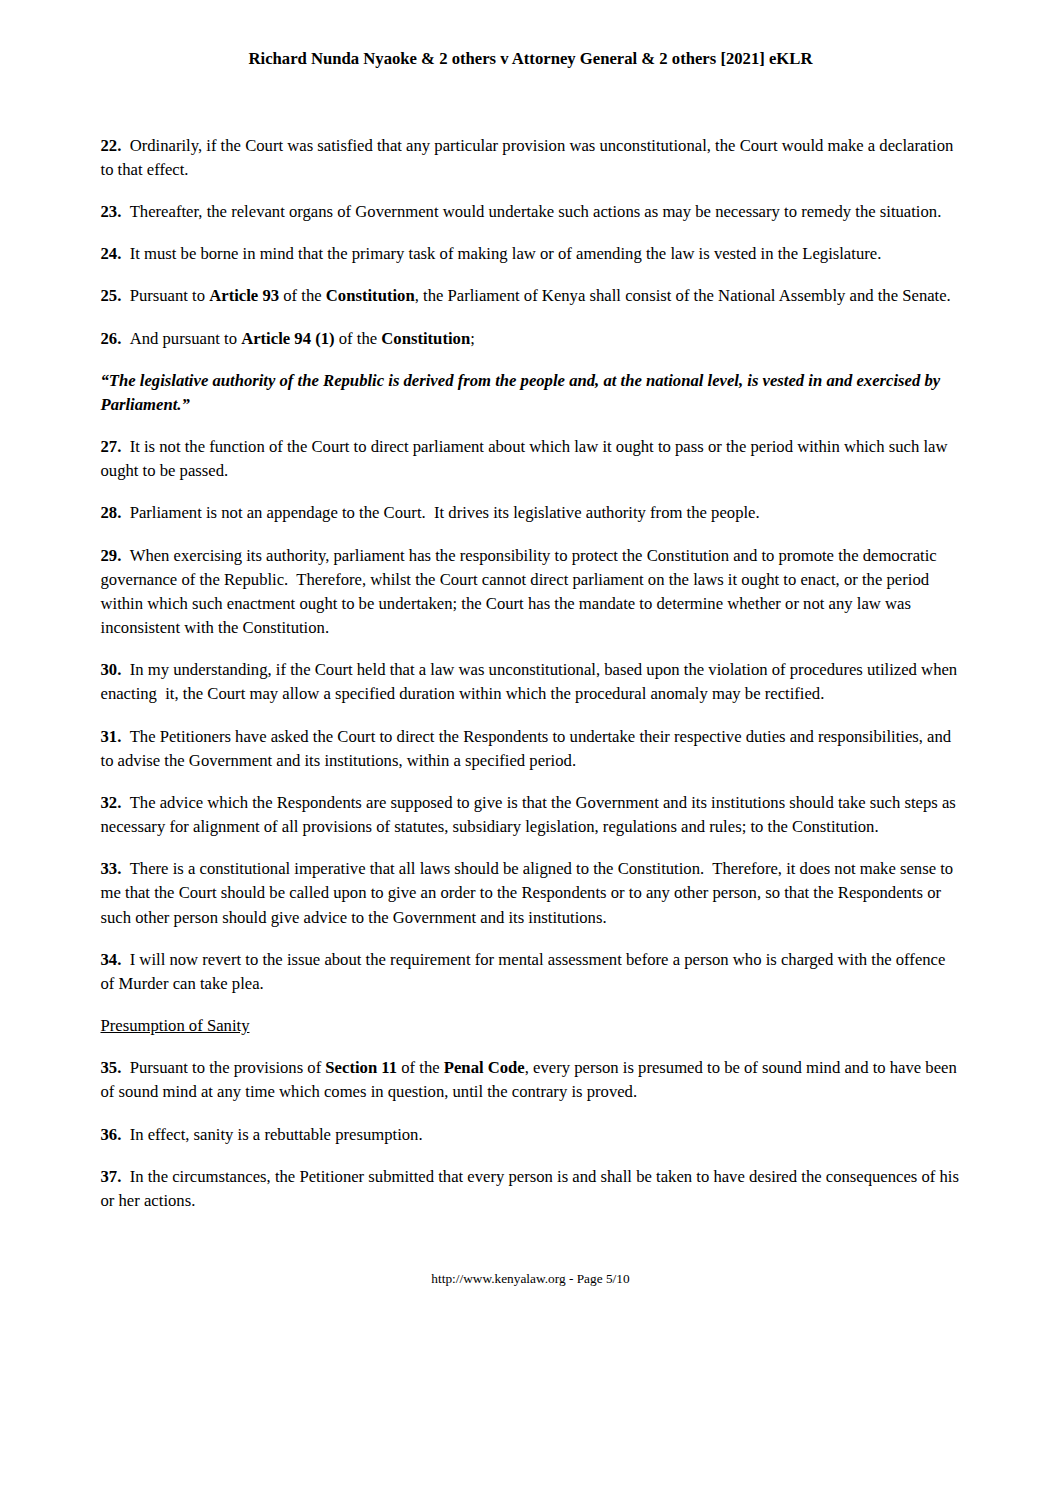Richard Nunda Nyaoke & 2 others v Attorney General & 2 others [2021] eKLR
22. Ordinarily, if the Court was satisfied that any particular provision was unconstitutional, the Court would make a declaration to that effect.
23. Thereafter, the relevant organs of Government would undertake such actions as may be necessary to remedy the situation.
24. It must be borne in mind that the primary task of making law or of amending the law is vested in the Legislature.
25. Pursuant to Article 93 of the Constitution, the Parliament of Kenya shall consist of the National Assembly and the Senate.
26. And pursuant to Article 94 (1) of the Constitution;
“The legislative authority of the Republic is derived from the people and, at the national level, is vested in and exercised by Parliament.”
27. It is not the function of the Court to direct parliament about which law it ought to pass or the period within which such law ought to be passed.
28. Parliament is not an appendage to the Court. It drives its legislative authority from the people.
29. When exercising its authority, parliament has the responsibility to protect the Constitution and to promote the democratic governance of the Republic. Therefore, whilst the Court cannot direct parliament on the laws it ought to enact, or the period within which such enactment ought to be undertaken; the Court has the mandate to determine whether or not any law was inconsistent with the Constitution.
30. In my understanding, if the Court held that a law was unconstitutional, based upon the violation of procedures utilized when enacting it, the Court may allow a specified duration within which the procedural anomaly may be rectified.
31. The Petitioners have asked the Court to direct the Respondents to undertake their respective duties and responsibilities, and to advise the Government and its institutions, within a specified period.
32. The advice which the Respondents are supposed to give is that the Government and its institutions should take such steps as necessary for alignment of all provisions of statutes, subsidiary legislation, regulations and rules; to the Constitution.
33. There is a constitutional imperative that all laws should be aligned to the Constitution. Therefore, it does not make sense to me that the Court should be called upon to give an order to the Respondents or to any other person, so that the Respondents or such other person should give advice to the Government and its institutions.
34. I will now revert to the issue about the requirement for mental assessment before a person who is charged with the offence of Murder can take plea.
Presumption of Sanity
35. Pursuant to the provisions of Section 11 of the Penal Code, every person is presumed to be of sound mind and to have been of sound mind at any time which comes in question, until the contrary is proved.
36. In effect, sanity is a rebuttable presumption.
37. In the circumstances, the Petitioner submitted that every person is and shall be taken to have desired the consequences of his or her actions.
http://www.kenyalaw.org - Page 5/10